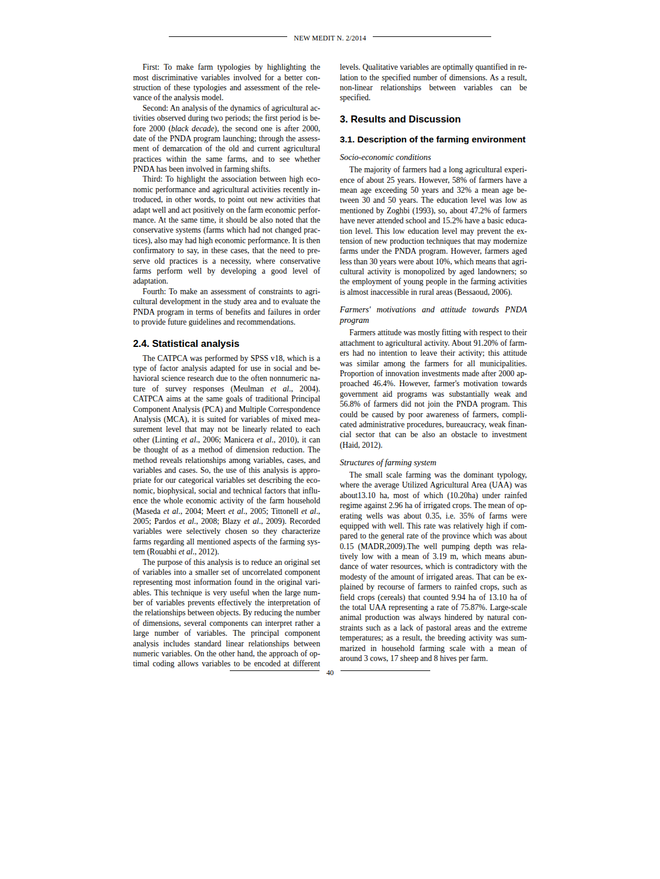NEW MEDIT N. 2/2014
First: To make farm typologies by highlighting the most discriminative variables involved for a better construction of these typologies and assessment of the relevance of the analysis model.
Second: An analysis of the dynamics of agricultural activities observed during two periods; the first period is before 2000 (black decade), the second one is after 2000, date of the PNDA program launching; through the assessment of demarcation of the old and current agricultural practices within the same farms, and to see whether PNDA has been involved in farming shifts.
Third: To highlight the association between high economic performance and agricultural activities recently introduced, in other words, to point out new activities that adapt well and act positively on the farm economic performance. At the same time, it should be also noted that the conservative systems (farms which had not changed practices), also may had high economic performance. It is then confirmatory to say, in these cases, that the need to preserve old practices is a necessity, where conservative farms perform well by developing a good level of adaptation.
Fourth: To make an assessment of constraints to agricultural development in the study area and to evaluate the PNDA program in terms of benefits and failures in order to provide future guidelines and recommendations.
2.4. Statistical analysis
The CATPCA was performed by SPSS v18, which is a type of factor analysis adapted for use in social and behavioral science research due to the often nonnumeric nature of survey responses (Meulman et al., 2004). CATPCA aims at the same goals of traditional Principal Component Analysis (PCA) and Multiple Correspondence Analysis (MCA), it is suited for variables of mixed measurement level that may not be linearly related to each other (Linting et al., 2006; Manicera et al., 2010), it can be thought of as a method of dimension reduction. The method reveals relationships among variables, cases, and variables and cases. So, the use of this analysis is appropriate for our categorical variables set describing the economic, biophysical, social and technical factors that influence the whole economic activity of the farm household (Maseda et al., 2004; Meert et al., 2005; Tittonell et al., 2005; Pardos et al., 2008; Blazy et al., 2009). Recorded variables were selectively chosen so they characterize farms regarding all mentioned aspects of the farming system (Rouabhi et al., 2012).
The purpose of this analysis is to reduce an original set of variables into a smaller set of uncorrelated component representing most information found in the original variables. This technique is very useful when the large number of variables prevents effectively the interpretation of the relationships between objects. By reducing the number of dimensions, several components can interpret rather a large number of variables. The principal component analysis includes standard linear relationships between numeric variables. On the other hand, the approach of optimal coding allows variables to be encoded at different levels. Qualitative variables are optimally quantified in relation to the specified number of dimensions. As a result, non-linear relationships between variables can be specified.
3. Results and Discussion
3.1. Description of the farming environment
Socio-economic conditions
The majority of farmers had a long agricultural experience of about 25 years. However, 58% of farmers have a mean age exceeding 50 years and 32% a mean age between 30 and 50 years. The education level was low as mentioned by Zoghbi (1993), so, about 47.2% of farmers have never attended school and 15.2% have a basic education level. This low education level may prevent the extension of new production techniques that may modernize farms under the PNDA program. However, farmers aged less than 30 years were about 10%, which means that agricultural activity is monopolized by aged landowners; so the employment of young people in the farming activities is almost inaccessible in rural areas (Bessaoud, 2006).
Farmers' motivations and attitude towards PNDA program
Farmers attitude was mostly fitting with respect to their attachment to agricultural activity. About 91.20% of farmers had no intention to leave their activity; this attitude was similar among the farmers for all municipalities. Proportion of innovation investments made after 2000 approached 46.4%. However, farmer's motivation towards government aid programs was substantially weak and 56.8% of farmers did not join the PNDA program. This could be caused by poor awareness of farmers, complicated administrative procedures, bureaucracy, weak financial sector that can be also an obstacle to investment (Haid, 2012).
Structures of farming system
The small scale farming was the dominant typology, where the average Utilized Agricultural Area (UAA) was about13.10 ha, most of which (10.20ha) under rainfed regime against 2.96 ha of irrigated crops. The mean of operating wells was about 0.35, i.e. 35% of farms were equipped with well. This rate was relatively high if compared to the general rate of the province which was about 0.15 (MADR,2009).The well pumping depth was relatively low with a mean of 3.19 m, which means abundance of water resources, which is contradictory with the modesty of the amount of irrigated areas. That can be explained by recourse of farmers to rainfed crops, such as field crops (cereals) that counted 9.94 ha of 13.10 ha of the total UAA representing a rate of 75.87%. Large-scale animal production was always hindered by natural constraints such as a lack of pastoral areas and the extreme temperatures; as a result, the breeding activity was summarized in household farming scale with a mean of around 3 cows, 17 sheep and 8 hives per farm.
40